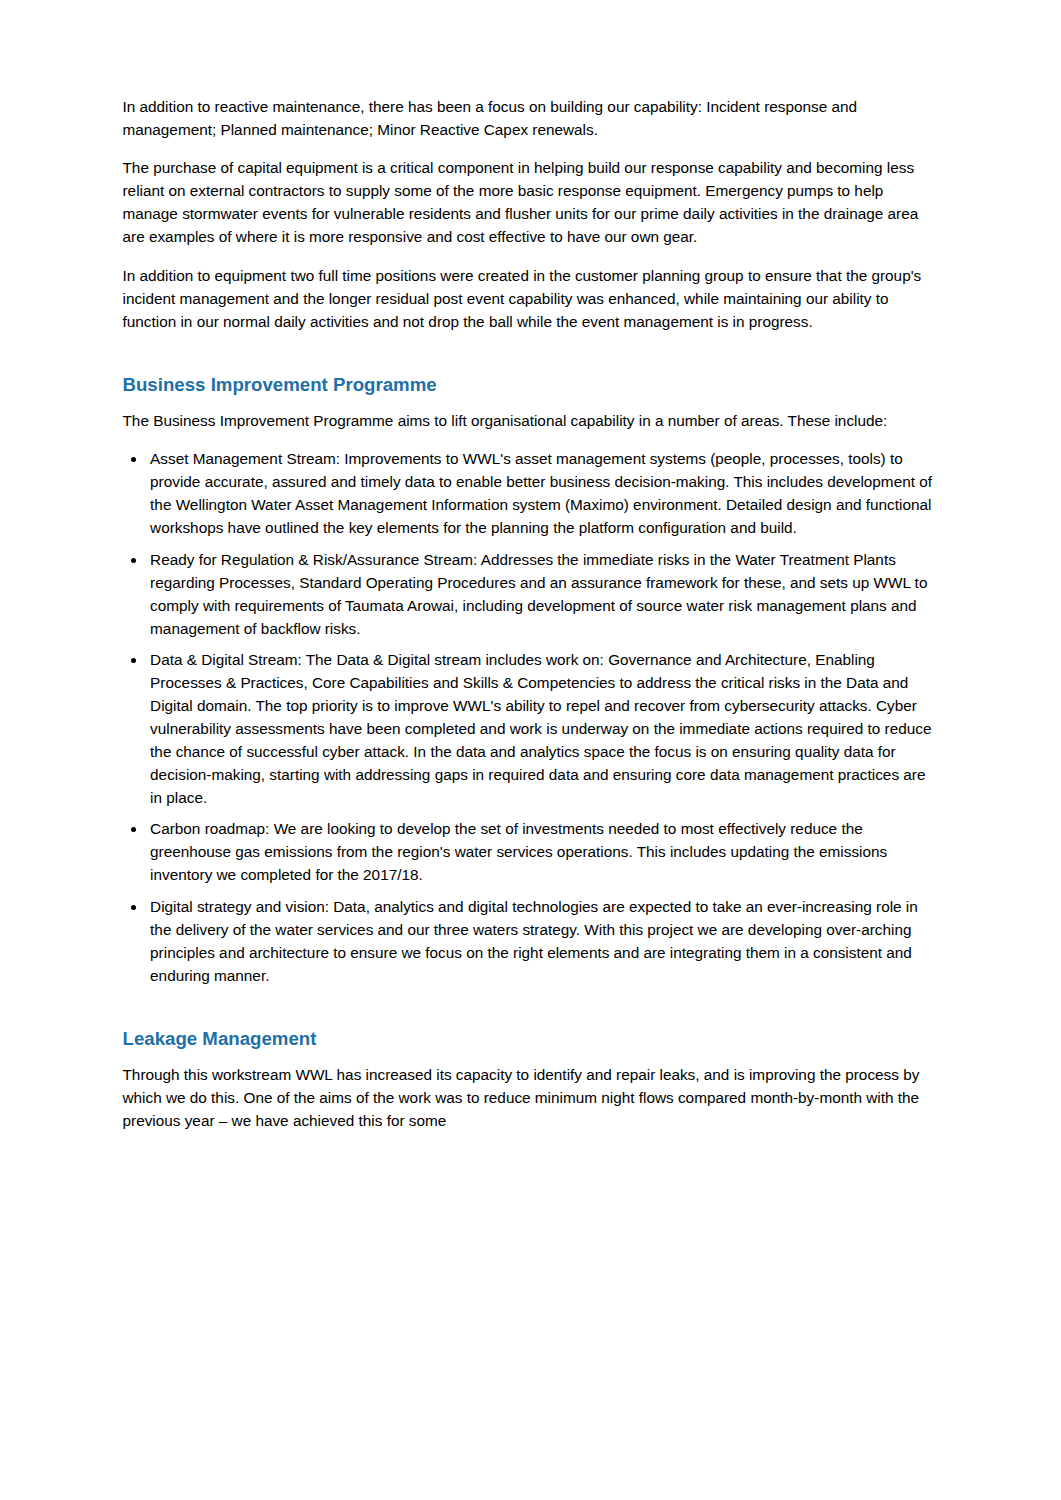In addition to reactive maintenance, there has been a focus on building our capability: Incident response and management; Planned maintenance; Minor Reactive Capex renewals.
The purchase of capital equipment is a critical component in helping build our response capability and becoming less reliant on external contractors to supply some of the more basic response equipment. Emergency pumps to help manage stormwater events for vulnerable residents and flusher units for our prime daily activities in the drainage area are examples of where it is more responsive and cost effective to have our own gear.
In addition to equipment two full time positions were created in the customer planning group to ensure that the group's incident management and the longer residual post event capability was enhanced, while maintaining our ability to function in our normal daily activities and not drop the ball while the event management is in progress.
Business Improvement Programme
The Business Improvement Programme aims to lift organisational capability in a number of areas. These include:
Asset Management Stream: Improvements to WWL's asset management systems (people, processes, tools) to provide accurate, assured and timely data to enable better business decision-making. This includes development of the Wellington Water Asset Management Information system (Maximo) environment. Detailed design and functional workshops have outlined the key elements for the planning the platform configuration and build.
Ready for Regulation & Risk/Assurance Stream: Addresses the immediate risks in the Water Treatment Plants regarding Processes, Standard Operating Procedures and an assurance framework for these, and sets up WWL to comply with requirements of Taumata Arowai, including development of source water risk management plans and management of backflow risks.
Data & Digital Stream: The Data & Digital stream includes work on: Governance and Architecture, Enabling Processes & Practices, Core Capabilities and Skills & Competencies to address the critical risks in the Data and Digital domain. The top priority is to improve WWL's ability to repel and recover from cybersecurity attacks. Cyber vulnerability assessments have been completed and work is underway on the immediate actions required to reduce the chance of successful cyber attack. In the data and analytics space the focus is on ensuring quality data for decision-making, starting with addressing gaps in required data and ensuring core data management practices are in place.
Carbon roadmap: We are looking to develop the set of investments needed to most effectively reduce the greenhouse gas emissions from the region's water services operations. This includes updating the emissions inventory we completed for the 2017/18.
Digital strategy and vision: Data, analytics and digital technologies are expected to take an ever-increasing role in the delivery of the water services and our three waters strategy. With this project we are developing over-arching principles and architecture to ensure we focus on the right elements and are integrating them in a consistent and enduring manner.
Leakage Management
Through this workstream WWL has increased its capacity to identify and repair leaks, and is improving the process by which we do this. One of the aims of the work was to reduce minimum night flows compared month-by-month with the previous year – we have achieved this for some